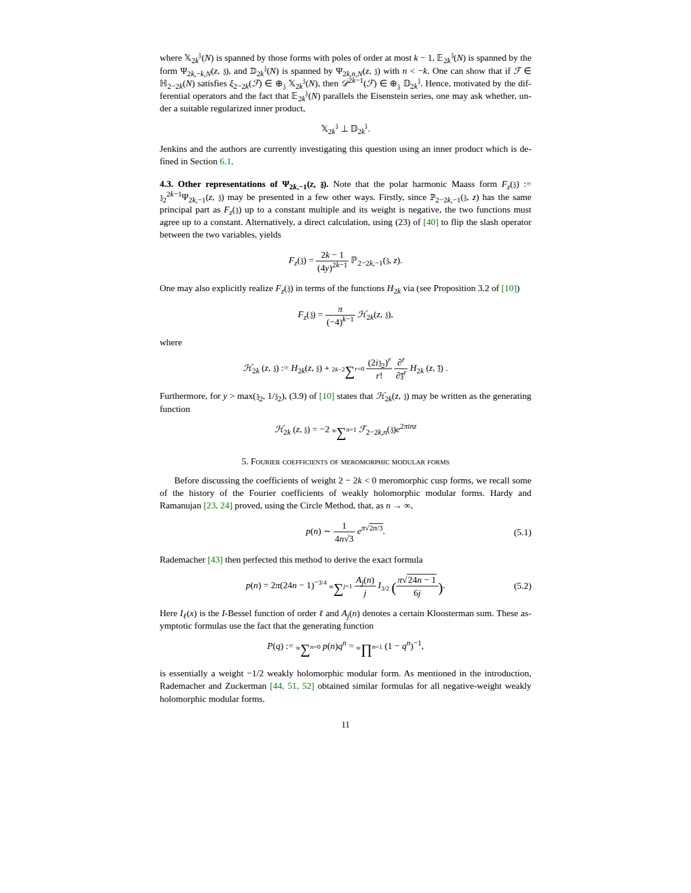where 𝕏2k𝔷(N) is spanned by those forms with poles of order at most k − 1, 𝔼2k𝔷(N) is spanned by the form Ψ2k,−k,N(z, 𝔷), and 𝔻2k𝔷(N) is spanned by Ψ2k,n,N(z, 𝔷) with n < −k. One can show that if ℱ ∈ ℍ2−2k(N) satisfies ξ2−2k(ℱ) ∈ ⊕𝔷 𝕏2k𝔷(N), then 𝒟2k−1(ℱ) ∈ ⊕𝔷 𝔻2k𝔷. Hence, motivated by the differential operators and the fact that 𝔼2k𝔷(N) parallels the Eisenstein series, one may ask whether, under a suitable regularized inner product,
𝕏2k𝔷 ⊥ 𝔻2k𝔷.
Jenkins and the authors are currently investigating this question using an inner product which is defined in Section 6.1.
4.3. Other representations of Ψ2k,−1(z, 𝔷). Note that the polar harmonic Maass form Fz(𝔷) := 𝔷22k−1Ψ2k,−1(z, 𝔷) may be presented in a few other ways. Firstly, since ℙ2−2k,−1(𝔷, z) has the same principal part as Fz(𝔷) up to a constant multiple and its weight is negative, the two functions must agree up to a constant. Alternatively, a direct calculation, using (23) of [40] to flip the slash operator between the two variables, yields
Fz(𝔷) = 2k − 1(4y)2k−1 ℙ2−2k,−1(𝔷, z).
One may also explicitly realize Fz(𝔷) in terms of the functions H2k via (see Proposition 3.2 of [10])
Fz(𝔷) = π(−4)k−1 ℋ2k(z, 𝔷),
where
ℋ2k (z, 𝔷) := H2k(z, 𝔷) + 2k−2∑r=0 (2i𝔷2)r r! ∂r∂𝔷̄r H2k (z, 𝔷̄) .
Furthermore, for y > max(𝔷2, 1/𝔷2), (3.9) of [10] states that ℋ2k(z, 𝔷) may be written as the generating function
ℋ2k (z, 𝔷) = −2 ∞∑n=1 ℱ2−2k,n(𝔷)e2πinz
5. Fourier coefficients of meromorphic modular forms
Before discussing the coefficients of weight 2 − 2k < 0 meromorphic cusp forms, we recall some of the history of the Fourier coefficients of weakly holomorphic modular forms. Hardy and Ramanujan [23, 24] proved, using the Circle Method, that, as n → ∞,
p(n) ∼ 14n√3 eπ√2n/3. (5.1)
Rademacher [43] then perfected this method to derive the exact formula
p(n) = 2π(24n − 1)−3/4 ∞∑j=1 Aj(n) j I3/2 (π√24n − 16j). (5.2)
Here Iℓ(x) is the I-Bessel function of order ℓ and Aj(n) denotes a certain Kloosterman sum. These asymptotic formulas use the fact that the generating function
P(q) := ∞∑n=0 p(n)qn = ∞∏n=1 (1 − qn)−1,
is essentially a weight −1/2 weakly holomorphic modular form. As mentioned in the introduction, Rademacher and Zuckerman [44, 51, 52] obtained similar formulas for all negative-weight weakly holomorphic modular forms.
11